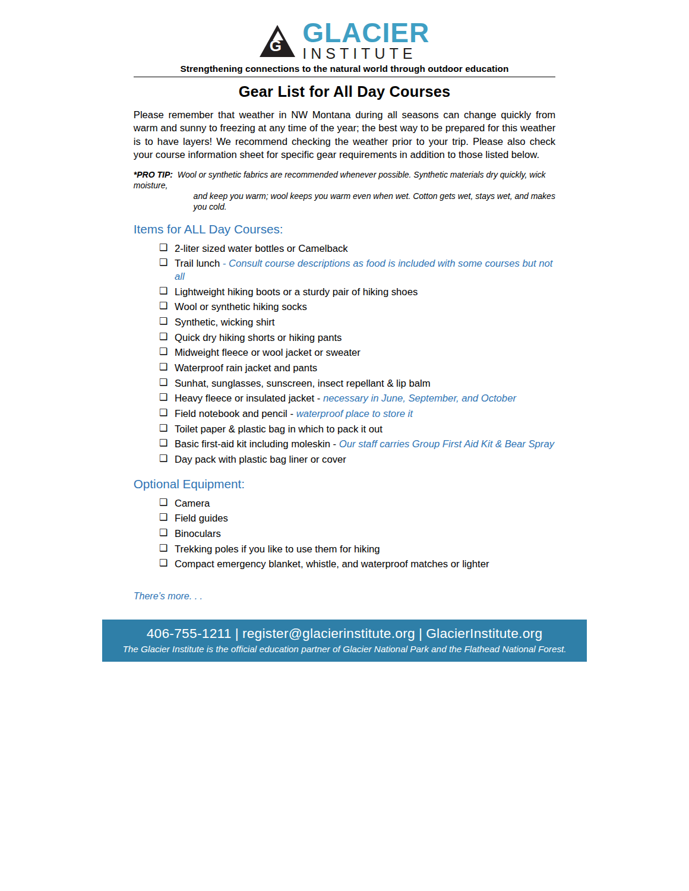G GLACIER
INSTITUTE
Strengthening connections to the natural world through outdoor education
Gear List for All Day Courses
Please remember that weather in NW Montana during all seasons can change quickly from warm and sunny to freezing at any time of the year; the best way to be prepared for this weather is to have layers! We recommend checking the weather prior to your trip. Please also check your course information sheet for specific gear requirements in addition to those listed below.
*PRO TIP: Wool or synthetic fabrics are recommended whenever possible. Synthetic materials dry quickly, wick moisture, and keep you warm; wool keeps you warm even when wet. Cotton gets wet, stays wet, and makes you cold.
Items for ALL Day Courses:
2-liter sized water bottles or Camelback
Trail lunch - Consult course descriptions as food is included with some courses but not all
Lightweight hiking boots or a sturdy pair of hiking shoes
Wool or synthetic hiking socks
Synthetic, wicking shirt
Quick dry hiking shorts or hiking pants
Midweight fleece or wool jacket or sweater
Waterproof rain jacket and pants
Sunhat, sunglasses, sunscreen, insect repellant & lip balm
Heavy fleece or insulated jacket - necessary in June, September, and October
Field notebook and pencil - waterproof place to store it
Toilet paper & plastic bag in which to pack it out
Basic first-aid kit including moleskin - Our staff carries Group First Aid Kit & Bear Spray
Day pack with plastic bag liner or cover
Optional Equipment:
Camera
Field guides
Binoculars
Trekking poles if you like to use them for hiking
Compact emergency blanket, whistle, and waterproof matches or lighter
There’s more. . .
406-755-1211|register@glacierinstitute.org|GlacierInstitute.org
The Glacier Institute is the official education partner of Glacier National Park and the Flathead National Forest.